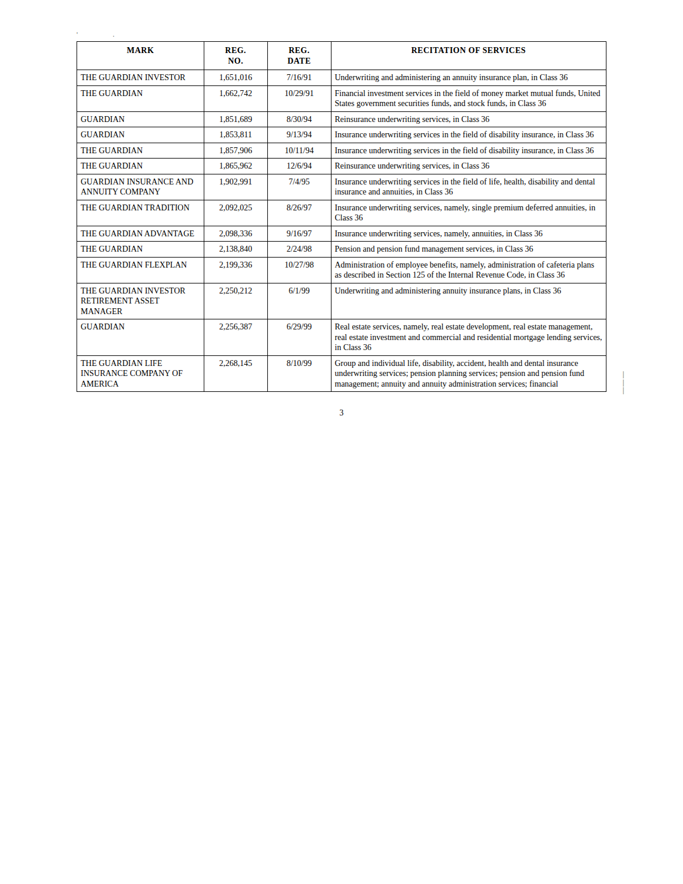' .
| MARK | REG. NO. | REG. DATE | RECITATION OF SERVICES |
| --- | --- | --- | --- |
| THE GUARDIAN INVESTOR | 1,651,016 | 7/16/91 | Underwriting and administering an annuity insurance plan, in Class 36 |
| THE GUARDIAN | 1,662,742 | 10/29/91 | Financial investment services in the field of money market mutual funds, United States government securities funds, and stock funds, in Class 36 |
| GUARDIAN | 1,851,689 | 8/30/94 | Reinsurance underwriting services, in Class 36 |
| GUARDIAN | 1,853,811 | 9/13/94 | Insurance underwriting services in the field of disability insurance, in Class 36 |
| THE GUARDIAN | 1,857,906 | 10/11/94 | Insurance underwriting services in the field of disability insurance, in Class 36 |
| THE GUARDIAN | 1,865,962 | 12/6/94 | Reinsurance underwriting services, in Class 36 |
| GUARDIAN INSURANCE AND ANNUITY COMPANY | 1,902,991 | 7/4/95 | Insurance underwriting services in the field of life, health, disability and dental insurance and annuities, in Class 36 |
| THE GUARDIAN TRADITION | 2,092,025 | 8/26/97 | Insurance underwriting services, namely, single premium deferred annuities, in Class 36 |
| THE GUARDIAN ADVANTAGE | 2,098,336 | 9/16/97 | Insurance underwriting services, namely, annuities, in Class 36 |
| THE GUARDIAN | 2,138,840 | 2/24/98 | Pension and pension fund management services, in Class 36 |
| THE GUARDIAN FLEXPLAN | 2,199,336 | 10/27/98 | Administration of employee benefits, namely, administration of cafeteria plans as described in Section 125 of the Internal Revenue Code, in Class 36 |
| THE GUARDIAN INVESTOR RETIREMENT ASSET MANAGER | 2,250,212 | 6/1/99 | Underwriting and administering annuity insurance plans, in Class 36 |
| GUARDIAN | 2,256,387 | 6/29/99 | Real estate services, namely, real estate development, real estate management, real estate investment and commercial and residential mortgage lending services, in Class 36 |
| THE GUARDIAN LIFE INSURANCE COMPANY OF AMERICA | 2,268,145 | 8/10/99 | Group and individual life, disability, accident, health and dental insurance underwriting services; pension planning services; pension and pension fund management; annuity and annuity administration services; financial |
3
|
|
|